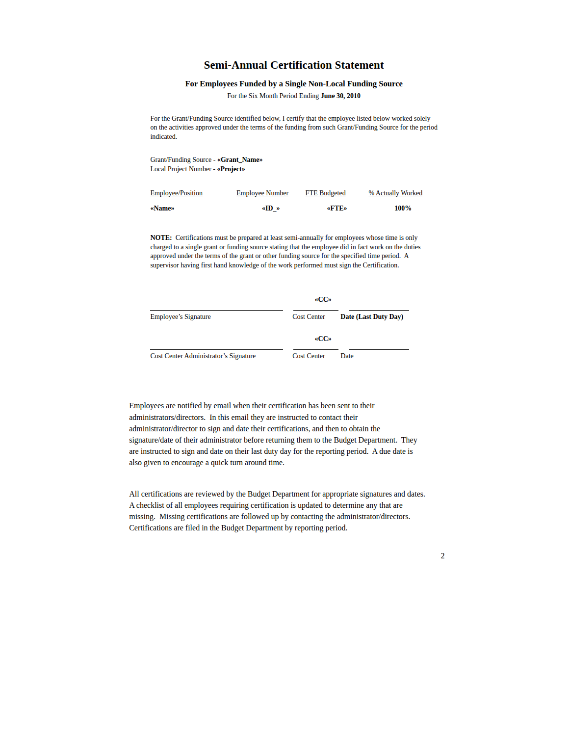Semi-Annual Certification Statement
For Employees Funded by a Single Non-Local Funding Source
For the Six Month Period Ending June 30, 2010
For the Grant/Funding Source identified below, I certify that the employee listed below worked solely on the activities approved under the terms of the funding from such Grant/Funding Source for the period indicated.
Grant/Funding Source - «Grant_Name»
Local Project Number - «Project»
| Employee/Position | Employee Number | FTE Budgeted | % Actually Worked |
| --- | --- | --- | --- |
| «Name» | «ID_» | «FTE» | 100% |
NOTE: Certifications must be prepared at least semi-annually for employees whose time is only charged to a single grant or funding source stating that the employee did in fact work on the duties approved under the terms of the grant or other funding source for the specified time period. A supervisor having first hand knowledge of the work performed must sign the Certification.
«CC»
Employee’s Signature
Cost Center
Date (Last Duty Day)
«CC»
Cost Center Administrator’s Signature
Cost Center
Date
Employees are notified by email when their certification has been sent to their administrators/directors. In this email they are instructed to contact their administrator/director to sign and date their certifications, and then to obtain the signature/date of their administrator before returning them to the Budget Department. They are instructed to sign and date on their last duty day for the reporting period. A due date is also given to encourage a quick turn around time.
All certifications are reviewed by the Budget Department for appropriate signatures and dates. A checklist of all employees requiring certification is updated to determine any that are missing. Missing certifications are followed up by contacting the administrator/directors. Certifications are filed in the Budget Department by reporting period.
2